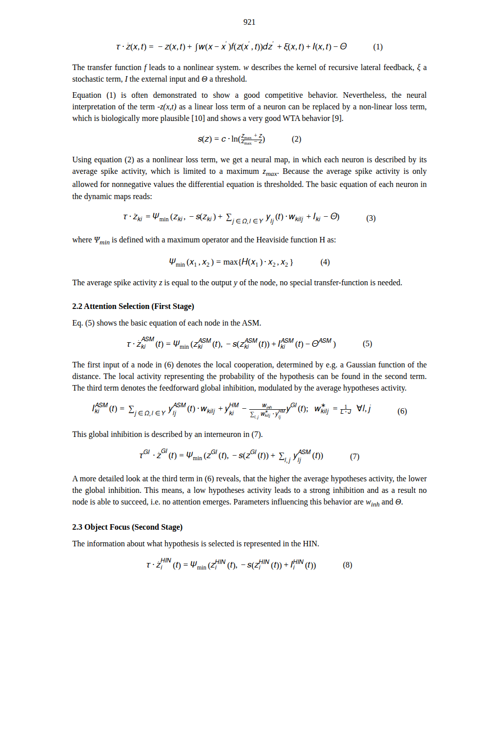921
τ⋅z˙(x,t) = −z(x,t) + ∫w(x−x′) f(z(x′,t)) dz′ + ξ(x,t) + I(x,t) − Θ
(1)
The transfer function f leads to a nonlinear system. w describes the kernel of recursive lateral feedback, ξ a stochastic term, I the external input and Θ a threshold.
Equation (1) is often demonstrated to show a good competitive behavior. Nevertheless, the neural interpretation of the term -z(x,t) as a linear loss term of a neuron can be replaced by a non-linear loss term, which is biologically more plausible [10] and shows a very good WTA behavior [9].
s(z) = c⋅ln ( zmax+z zmax−z )
(2)
Using equation (2) as a nonlinear loss term, we get a neural map, in which each neuron is described by its average spike activity, which is limited to a maximum zmax. Because the average spike activity is only allowed for nonnegative values the differential equation is thresholded. The basic equation of each neuron in the dynamic maps reads:
τ⋅z˙ki = Ψmin ( zki , −s(zki) + ∑j∈Ω,l∈Υ ylj(t) ⋅ wkilj + Iki − Θ )
(3)
where Ψmin is defined with a maximum operator and the Heaviside function H as:
Ψmin (x1,x2) = max { H(x1)⋅x2 , x2 }
(4)
The average spike activity z is equal to the output y of the node, no special transfer-function is needed.
2.2 Attention Selection (First Stage)
Eq. (5) shows the basic equation of each node in the ASM.
τ⋅ z˙kiASM (t) = Ψmin ( zkiASM(t) , −s(zkiASM(t)) + IkiASM(t) − ΘASM )
(5)
The first input of a node in (6) denotes the local cooperation, determined by e.g. a Gaussian function of the distance. The local activity representing the probability of the hypothesis can be found in the second term. The third term denotes the feedforward global inhibition, modulated by the average hypotheses activity.
IkiASM(t) = ∑j∈Ω,l∈Υ yljASM(t) ⋅ wkilj + ykiHM − winh ∑l,j wkilj∗ ⋅ yljHM yGI(t) ; wkilj∗ = 1L⋅J ∀l,j
(6)
This global inhibition is described by an interneuron in (7).
τGI ⋅ z˙GI(t) = Ψmin ( zGI(t) , −s(zGI(t)) + ∑l,j yljASM(t) )
(7)
A more detailed look at the third term in (6) reveals, that the higher the average hypotheses activity, the lower the global inhibition. This means, a low hypotheses activity leads to a strong inhibition and as a result no node is able to succeed, i.e. no attention emerges. Parameters influencing this behavior are winh and Θ.
2.3 Object Focus (Second Stage)
The information about what hypothesis is selected is represented in the HIN.
τ⋅ z˙iHIN (t) = Ψmin ( ziHIN(t) , −s(ziHIN(t)) + IiHIN(t) )
(8)